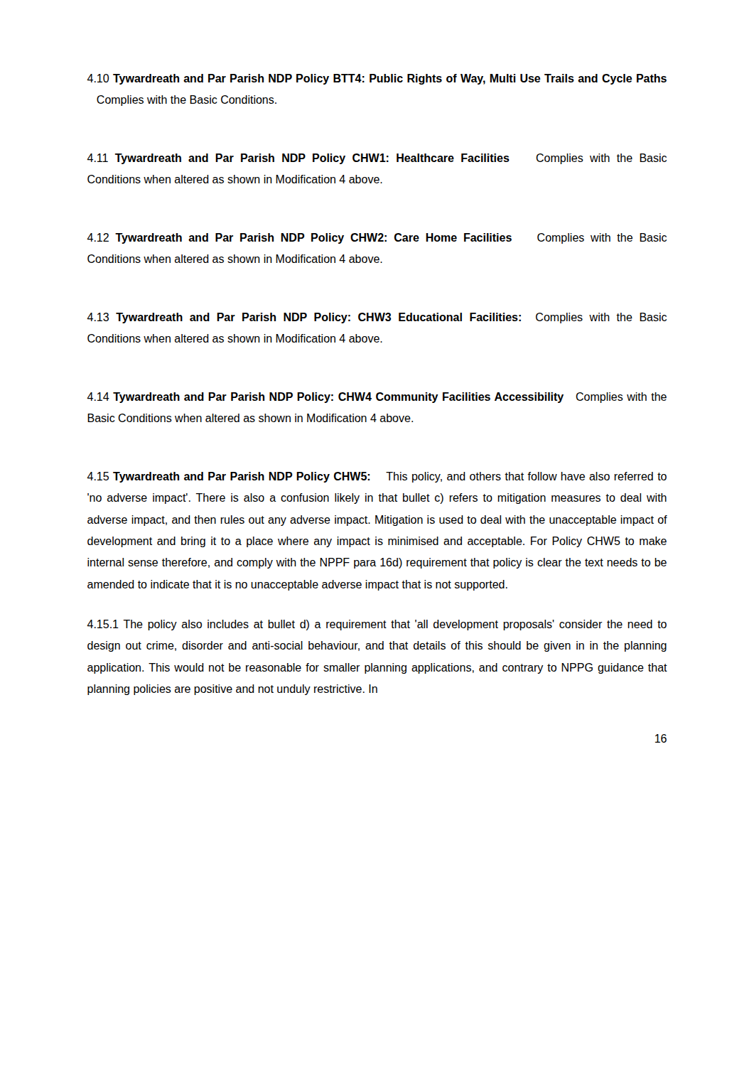4.10 Tywardreath and Par Parish NDP Policy BTT4: Public Rights of Way, Multi Use Trails and Cycle Paths Complies with the Basic Conditions.
4.11 Tywardreath and Par Parish NDP Policy CHW1: Healthcare Facilities Complies with the Basic Conditions when altered as shown in Modification 4 above.
4.12 Tywardreath and Par Parish NDP Policy CHW2: Care Home Facilities Complies with the Basic Conditions when altered as shown in Modification 4 above.
4.13 Tywardreath and Par Parish NDP Policy: CHW3 Educational Facilities: Complies with the Basic Conditions when altered as shown in Modification 4 above.
4.14 Tywardreath and Par Parish NDP Policy: CHW4 Community Facilities Accessibility Complies with the Basic Conditions when altered as shown in Modification 4 above.
4.15 Tywardreath and Par Parish NDP Policy CHW5: This policy, and others that follow have also referred to 'no adverse impact'. There is also a confusion likely in that bullet c) refers to mitigation measures to deal with adverse impact, and then rules out any adverse impact. Mitigation is used to deal with the unacceptable impact of development and bring it to a place where any impact is minimised and acceptable. For Policy CHW5 to make internal sense therefore, and comply with the NPPF para 16d) requirement that policy is clear the text needs to be amended to indicate that it is no unacceptable adverse impact that is not supported.
4.15.1 The policy also includes at bullet d) a requirement that 'all development proposals' consider the need to design out crime, disorder and anti-social behaviour, and that details of this should be given in in the planning application. This would not be reasonable for smaller planning applications, and contrary to NPPG guidance that planning policies are positive and not unduly restrictive. In
16